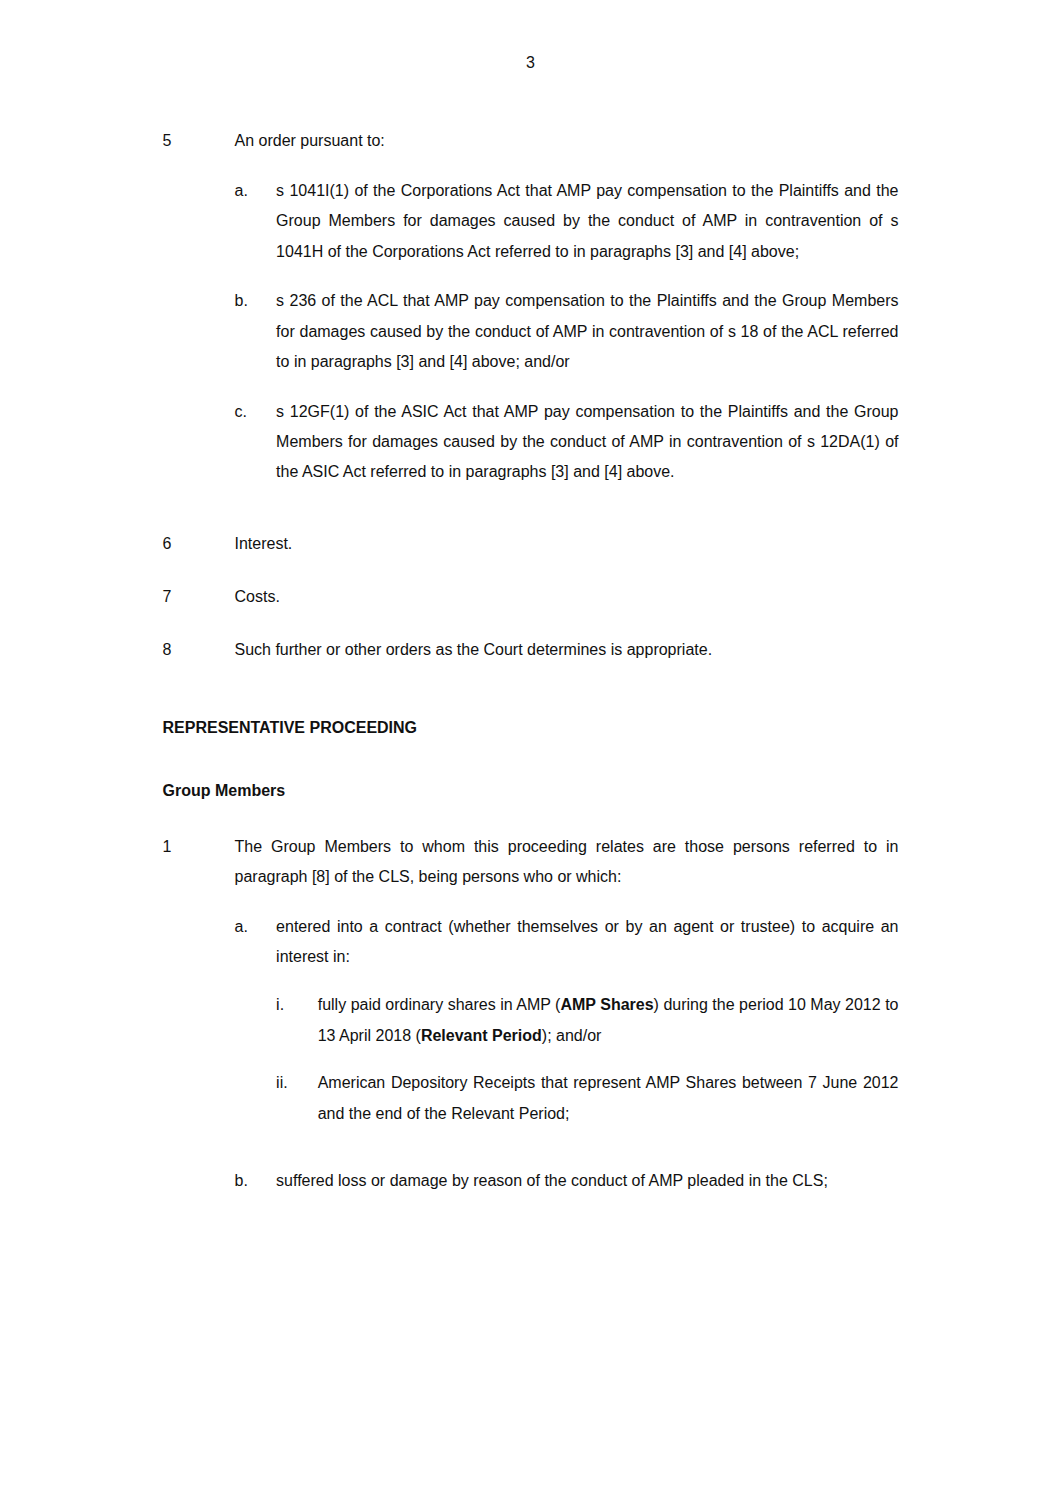3
5
An order pursuant to:
a.
s 1041I(1) of the Corporations Act that AMP pay compensation to the Plaintiffs and the Group Members for damages caused by the conduct of AMP in contravention of s 1041H of the Corporations Act referred to in paragraphs [3] and [4] above;
b.
s 236 of the ACL that AMP pay compensation to the Plaintiffs and the Group Members for damages caused by the conduct of AMP in contravention of s 18 of the ACL referred to in paragraphs [3] and [4] above; and/or
c.
s 12GF(1) of the ASIC Act that AMP pay compensation to the Plaintiffs and the Group Members for damages caused by the conduct of AMP in contravention of s 12DA(1) of the ASIC Act referred to in paragraphs [3] and [4] above.
6
Interest.
7
Costs.
8
Such further or other orders as the Court determines is appropriate.
REPRESENTATIVE PROCEEDING
Group Members
1
The Group Members to whom this proceeding relates are those persons referred to in paragraph [8] of the CLS, being persons who or which:
a.
entered into a contract (whether themselves or by an agent or trustee) to acquire an interest in:
i.
fully paid ordinary shares in AMP (AMP Shares) during the period 10 May 2012 to 13 April 2018 (Relevant Period); and/or
ii.
American Depository Receipts that represent AMP Shares between 7 June 2012 and the end of the Relevant Period;
b.
suffered loss or damage by reason of the conduct of AMP pleaded in the CLS;